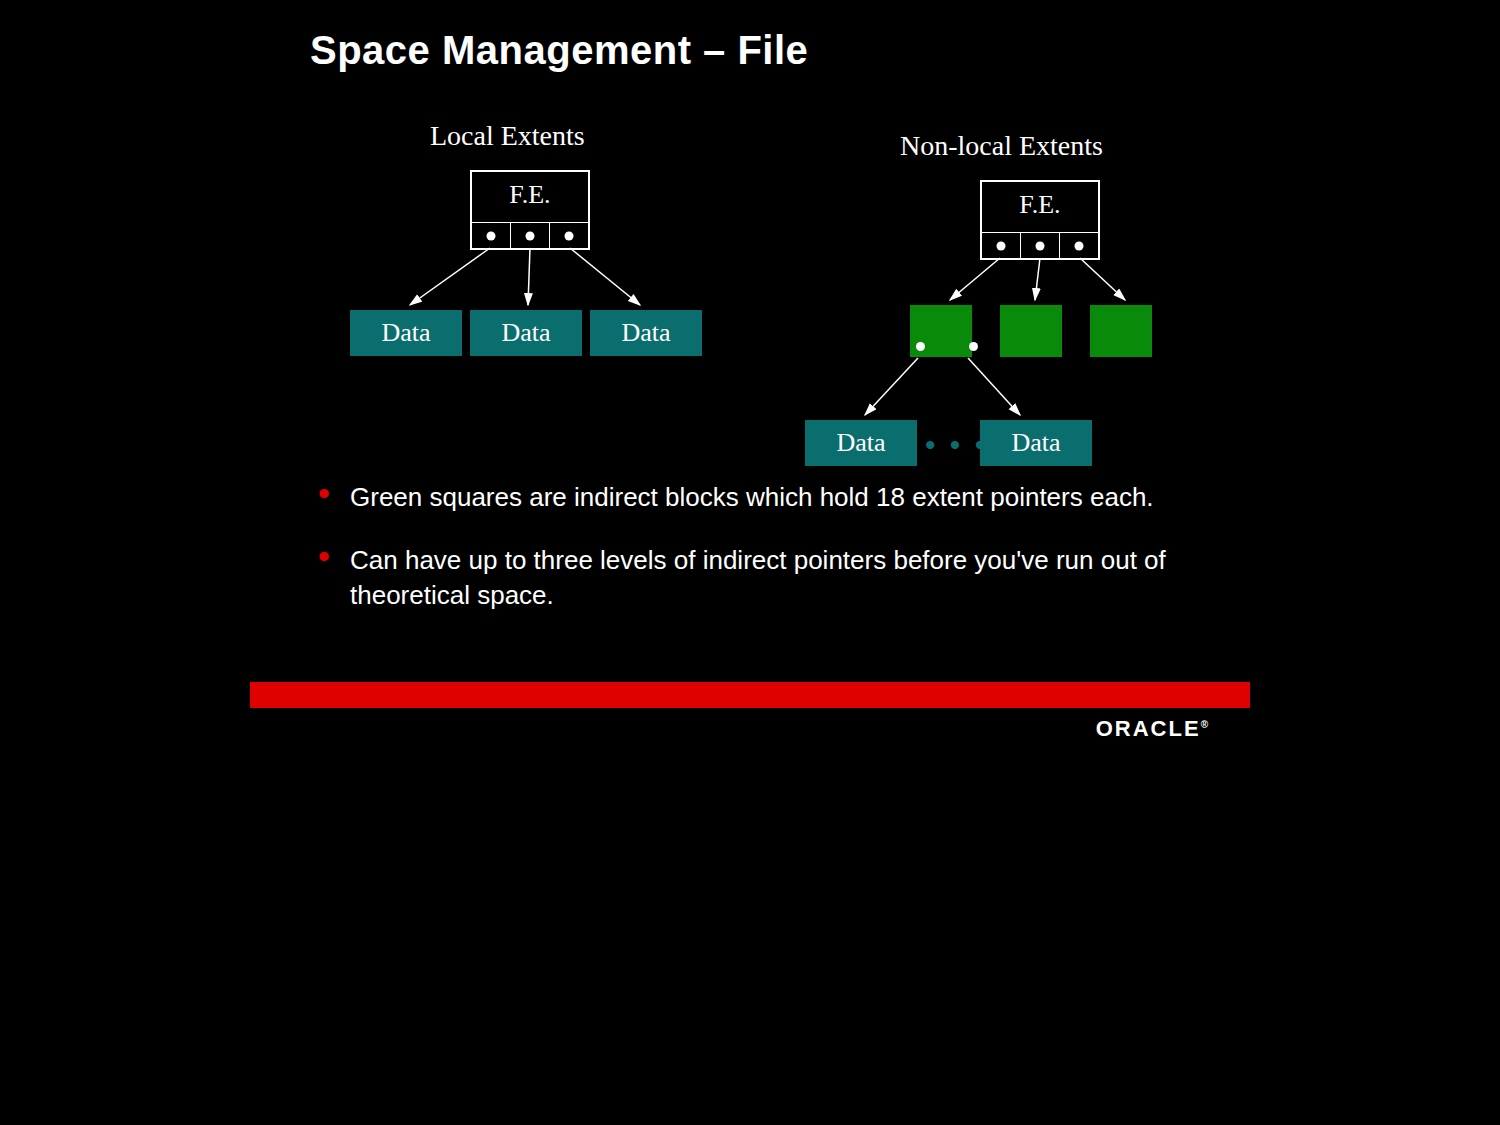Space Management – File
Local Extents
Non-local Extents
F.E.
Data
Data
Data
F.E.
Data
Data
• • •
Green squares are indirect blocks which hold 18 extent pointers each.
Can have up to three levels of indirect pointers before you've run out of theoretical space.
ORACLE®